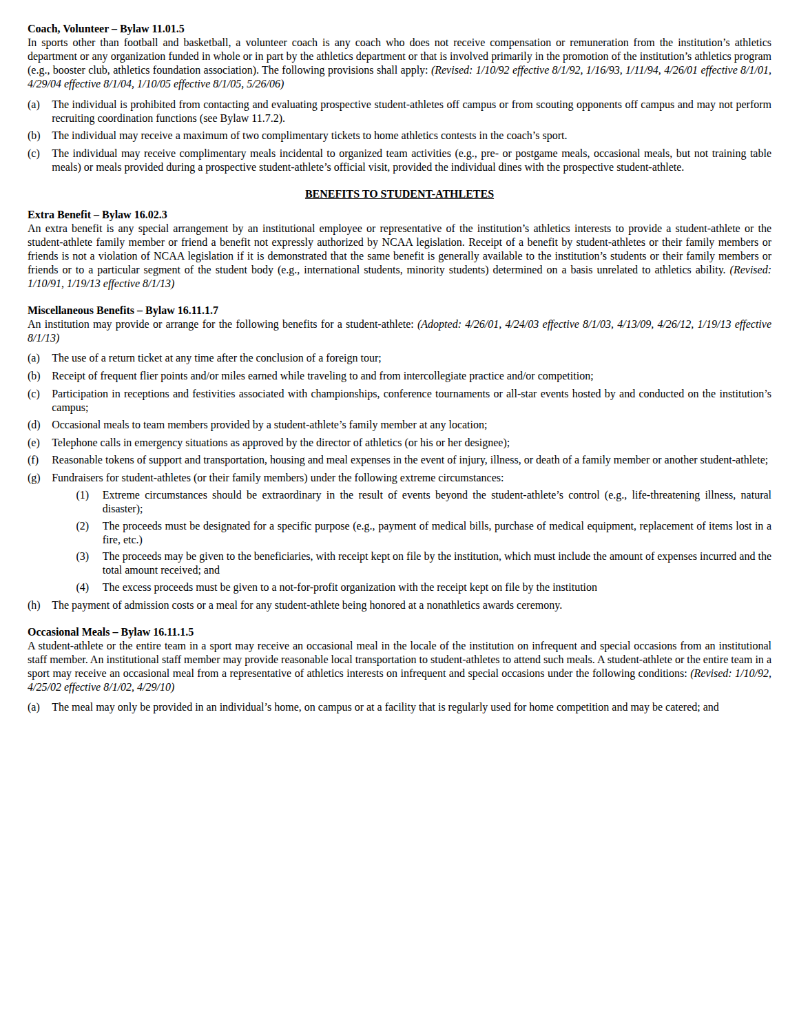Coach, Volunteer – Bylaw 11.01.5
In sports other than football and basketball, a volunteer coach is any coach who does not receive compensation or remuneration from the institution’s athletics department or any organization funded in whole or in part by the athletics department or that is involved primarily in the promotion of the institution’s athletics program (e.g., booster club, athletics foundation association). The following provisions shall apply: (Revised: 1/10/92 effective 8/1/92, 1/16/93, 1/11/94, 4/26/01 effective 8/1/01, 4/29/04 effective 8/1/04, 1/10/05 effective 8/1/05, 5/26/06)
(a) The individual is prohibited from contacting and evaluating prospective student-athletes off campus or from scouting opponents off campus and may not perform recruiting coordination functions (see Bylaw 11.7.2).
(b) The individual may receive a maximum of two complimentary tickets to home athletics contests in the coach’s sport.
(c) The individual may receive complimentary meals incidental to organized team activities (e.g., pre- or postgame meals, occasional meals, but not training table meals) or meals provided during a prospective student-athlete’s official visit, provided the individual dines with the prospective student-athlete.
BENEFITS TO STUDENT-ATHLETES
Extra Benefit – Bylaw 16.02.3
An extra benefit is any special arrangement by an institutional employee or representative of the institution’s athletics interests to provide a student-athlete or the student-athlete family member or friend a benefit not expressly authorized by NCAA legislation. Receipt of a benefit by student-athletes or their family members or friends is not a violation of NCAA legislation if it is demonstrated that the same benefit is generally available to the institution’s students or their family members or friends or to a particular segment of the student body (e.g., international students, minority students) determined on a basis unrelated to athletics ability. (Revised: 1/10/91, 1/19/13 effective 8/1/13)
Miscellaneous Benefits – Bylaw 16.11.1.7
An institution may provide or arrange for the following benefits for a student-athlete: (Adopted: 4/26/01, 4/24/03 effective 8/1/03, 4/13/09, 4/26/12, 1/19/13 effective 8/1/13)
(a) The use of a return ticket at any time after the conclusion of a foreign tour;
(b) Receipt of frequent flier points and/or miles earned while traveling to and from intercollegiate practice and/or competition;
(c) Participation in receptions and festivities associated with championships, conference tournaments or all-star events hosted by and conducted on the institution’s campus;
(d) Occasional meals to team members provided by a student-athlete’s family member at any location;
(e) Telephone calls in emergency situations as approved by the director of athletics (or his or her designee);
(f) Reasonable tokens of support and transportation, housing and meal expenses in the event of injury, illness, or death of a family member or another student-athlete;
(g) Fundraisers for student-athletes (or their family members) under the following extreme circumstances:
(1) Extreme circumstances should be extraordinary in the result of events beyond the student-athlete’s control (e.g., life-threatening illness, natural disaster);
(2) The proceeds must be designated for a specific purpose (e.g., payment of medical bills, purchase of medical equipment, replacement of items lost in a fire, etc.)
(3) The proceeds may be given to the beneficiaries, with receipt kept on file by the institution, which must include the amount of expenses incurred and the total amount received; and
(4) The excess proceeds must be given to a not-for-profit organization with the receipt kept on file by the institution
(h) The payment of admission costs or a meal for any student-athlete being honored at a nonathletics awards ceremony.
Occasional Meals – Bylaw 16.11.1.5
A student-athlete or the entire team in a sport may receive an occasional meal in the locale of the institution on infrequent and special occasions from an institutional staff member. An institutional staff member may provide reasonable local transportation to student-athletes to attend such meals. A student-athlete or the entire team in a sport may receive an occasional meal from a representative of athletics interests on infrequent and special occasions under the following conditions: (Revised: 1/10/92, 4/25/02 effective 8/1/02, 4/29/10)
(a) The meal may only be provided in an individual’s home, on campus or at a facility that is regularly used for home competition and may be catered; and